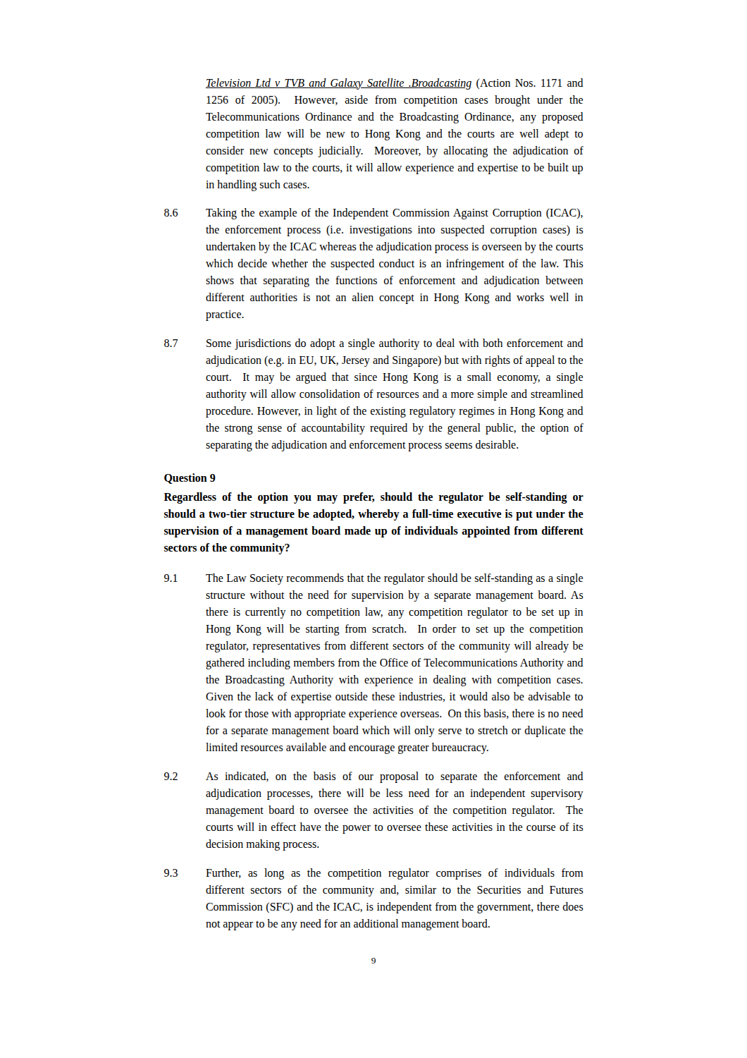Television Ltd v TVB and Galaxy Satellite .Broadcasting (Action Nos. 1171 and 1256 of 2005). However, aside from competition cases brought under the Telecommunications Ordinance and the Broadcasting Ordinance, any proposed competition law will be new to Hong Kong and the courts are well adept to consider new concepts judicially. Moreover, by allocating the adjudication of competition law to the courts, it will allow experience and expertise to be built up in handling such cases.
8.6
Taking the example of the Independent Commission Against Corruption (ICAC), the enforcement process (i.e. investigations into suspected corruption cases) is undertaken by the ICAC whereas the adjudication process is overseen by the courts which decide whether the suspected conduct is an infringement of the law. This shows that separating the functions of enforcement and adjudication between different authorities is not an alien concept in Hong Kong and works well in practice.
8.7
Some jurisdictions do adopt a single authority to deal with both enforcement and adjudication (e.g. in EU, UK, Jersey and Singapore) but with rights of appeal to the court. It may be argued that since Hong Kong is a small economy, a single authority will allow consolidation of resources and a more simple and streamlined procedure. However, in light of the existing regulatory regimes in Hong Kong and the strong sense of accountability required by the general public, the option of separating the adjudication and enforcement process seems desirable.
Question 9
Regardless of the option you may prefer, should the regulator be self-standing or should a two-tier structure be adopted, whereby a full-time executive is put under the supervision of a management board made up of individuals appointed from different sectors of the community?
9.1
The Law Society recommends that the regulator should be self-standing as a single structure without the need for supervision by a separate management board. As there is currently no competition law, any competition regulator to be set up in Hong Kong will be starting from scratch. In order to set up the competition regulator, representatives from different sectors of the community will already be gathered including members from the Office of Telecommunications Authority and the Broadcasting Authority with experience in dealing with competition cases. Given the lack of expertise outside these industries, it would also be advisable to look for those with appropriate experience overseas. On this basis, there is no need for a separate management board which will only serve to stretch or duplicate the limited resources available and encourage greater bureaucracy.
9.2
As indicated, on the basis of our proposal to separate the enforcement and adjudication processes, there will be less need for an independent supervisory management board to oversee the activities of the competition regulator. The courts will in effect have the power to oversee these activities in the course of its decision making process.
9.3
Further, as long as the competition regulator comprises of individuals from different sectors of the community and, similar to the Securities and Futures Commission (SFC) and the ICAC, is independent from the government, there does not appear to be any need for an additional management board.
9